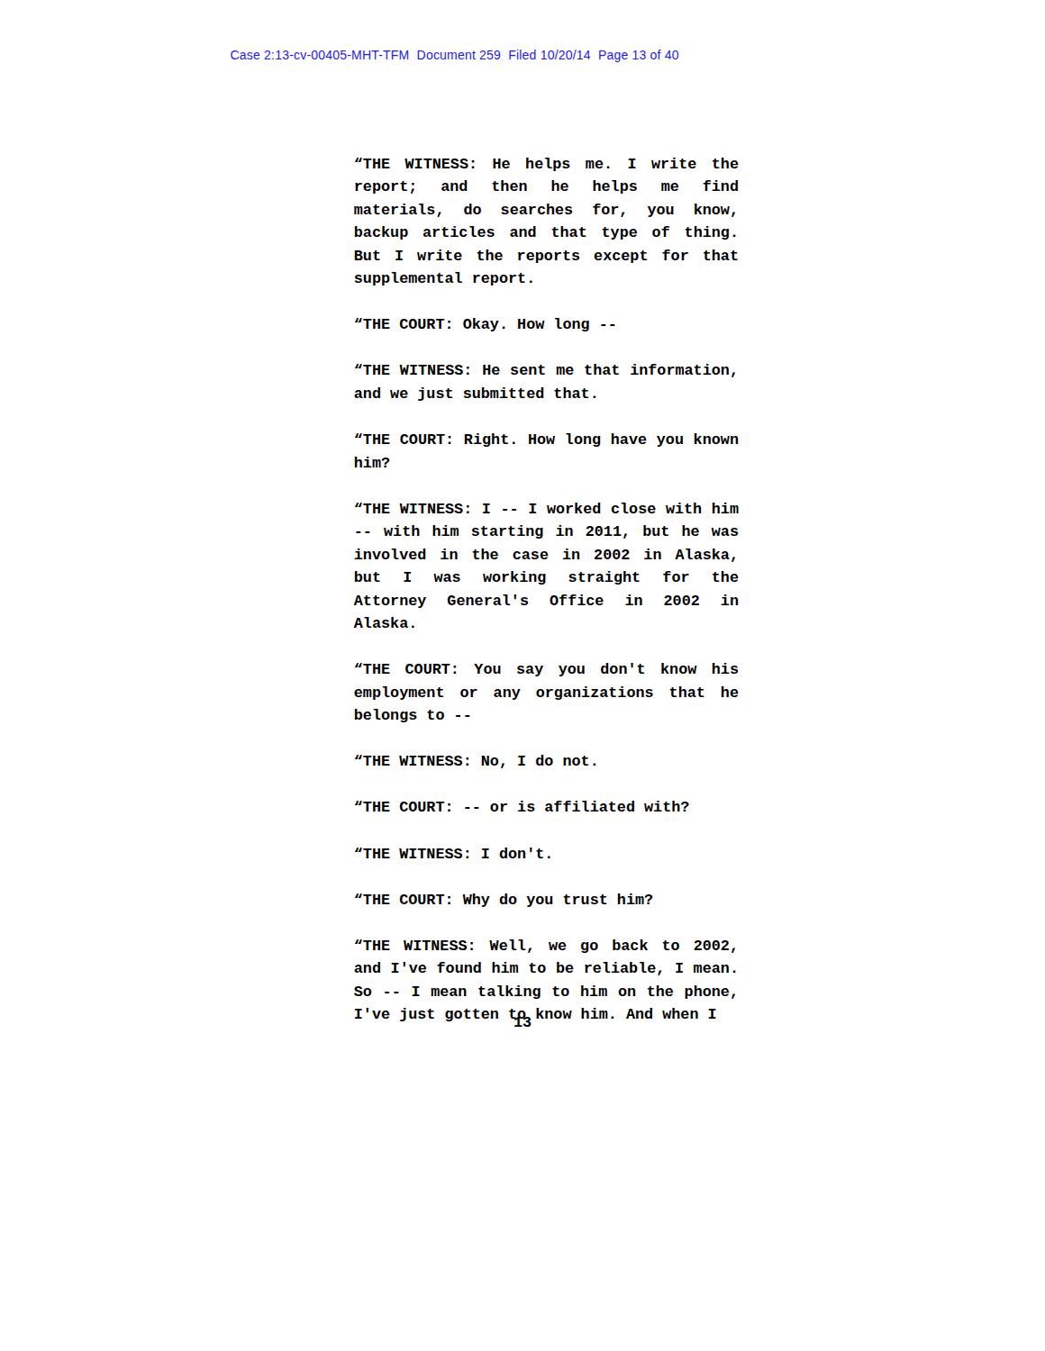Case 2:13-cv-00405-MHT-TFM Document 259 Filed 10/20/14 Page 13 of 40
“THE WITNESS: He helps me. I write the report; and then he helps me find materials, do searches for, you know, backup articles and that type of thing. But I write the reports except for that supplemental report.
“THE COURT: Okay. How long --
“THE WITNESS: He sent me that information, and we just submitted that.
“THE COURT: Right. How long have you known him?
“THE WITNESS: I -- I worked close with him -- with him starting in 2011, but he was involved in the case in 2002 in Alaska, but I was working straight for the Attorney General's Office in 2002 in Alaska.
“THE COURT: You say you don't know his employment or any organizations that he belongs to --
“THE WITNESS: No, I do not.
“THE COURT: -- or is affiliated with?
“THE WITNESS: I don't.
“THE COURT: Why do you trust him?
“THE WITNESS: Well, we go back to 2002, and I've found him to be reliable, I mean. So -- I mean talking to him on the phone, I've just gotten to know him. And when I
13